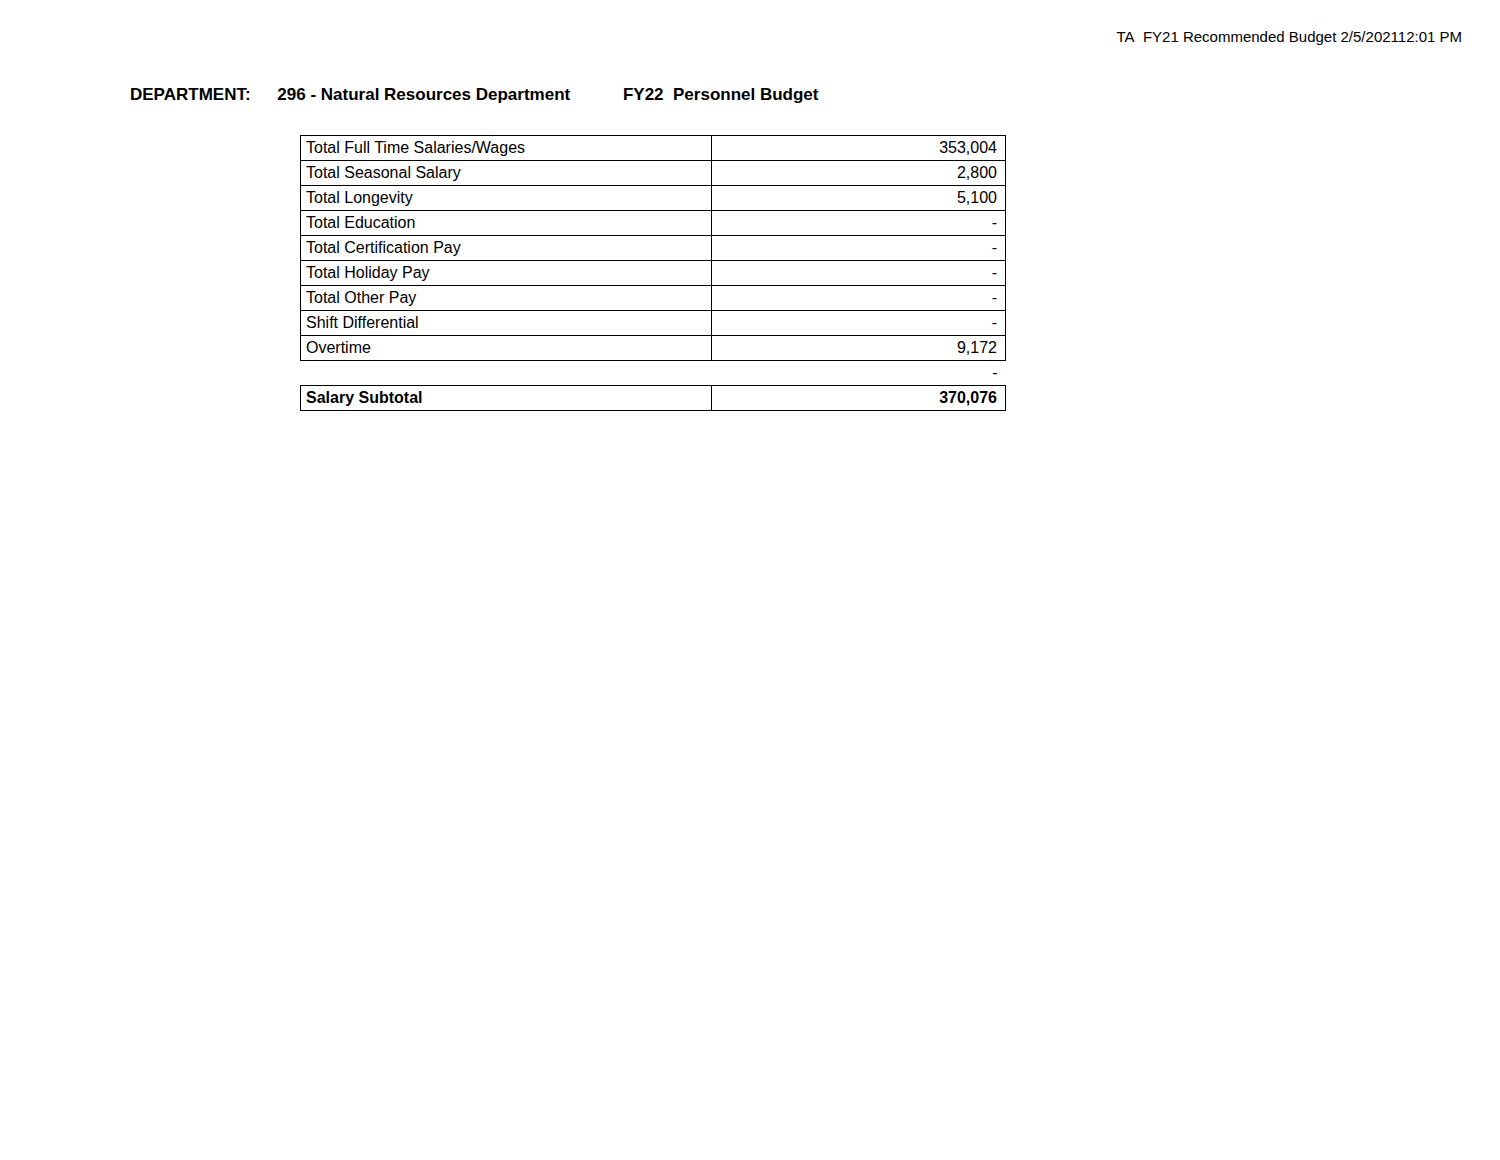TA FY21 Recommended Budget 2/5/202112:01 PM
DEPARTMENT: 296 - Natural Resources Department FY22 Personnel Budget
| Total Full Time Salaries/Wages | 353,004 |
| Total Seasonal Salary | 2,800 |
| Total Longevity | 5,100 |
| Total Education | - |
| Total Certification Pay | - |
| Total Holiday Pay | - |
| Total Other Pay | - |
| Shift Differential | - |
| Overtime | 9,172 |
| | - |
| Salary Subtotal | 370,076 |